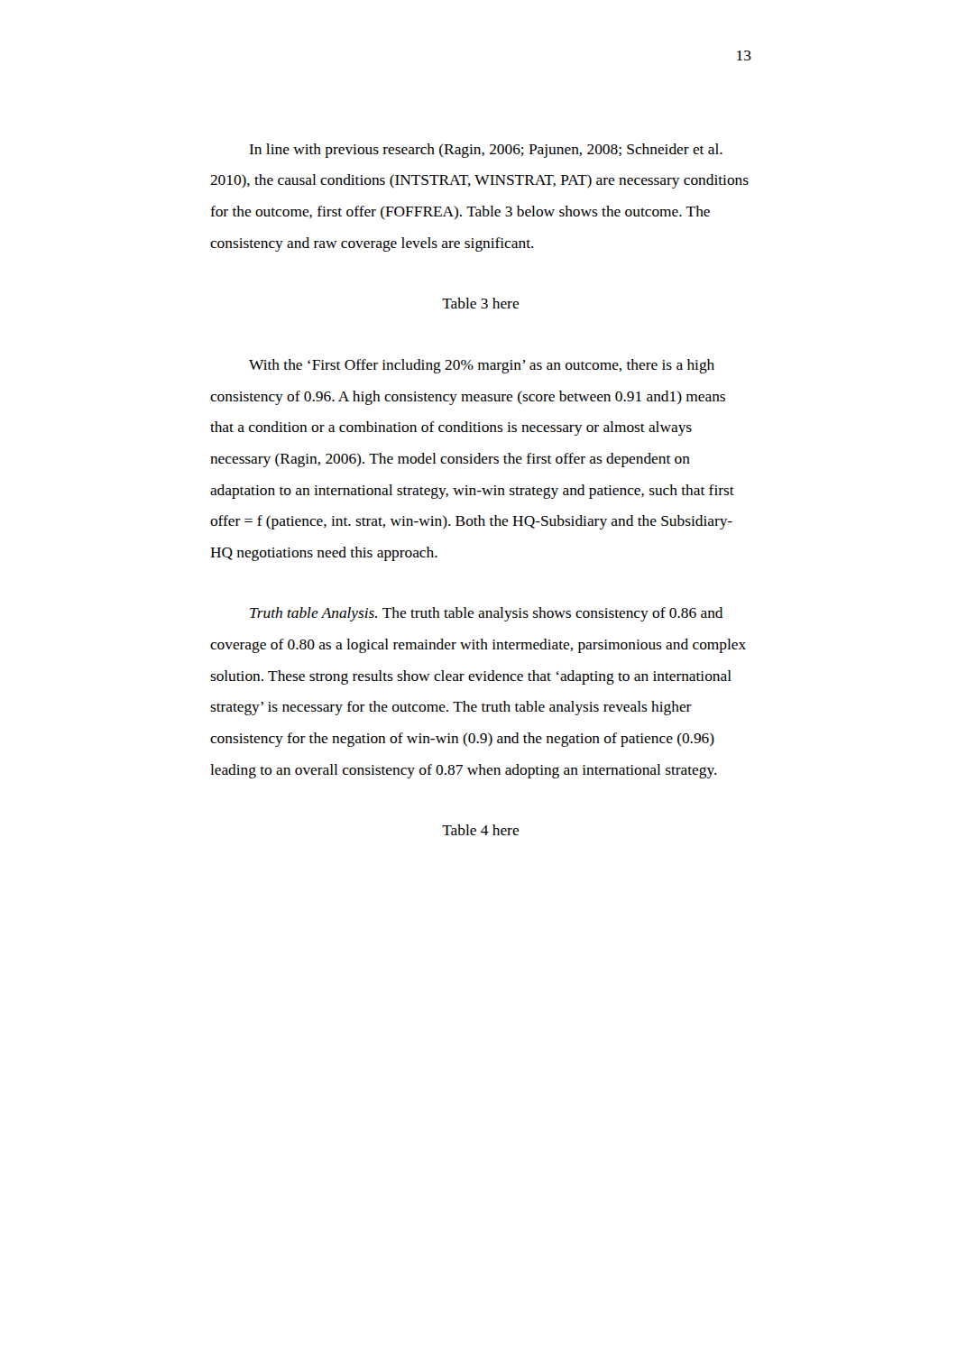13
In line with previous research (Ragin, 2006; Pajunen, 2008; Schneider et al. 2010), the causal conditions (INTSTRAT, WINSTRAT, PAT) are necessary conditions for the outcome, first offer (FOFFREA). Table 3 below shows the outcome. The consistency and raw coverage levels are significant.
Table 3 here
With the ‘First Offer including 20% margin’ as an outcome, there is a high consistency of 0.96. A high consistency measure (score between 0.91 and1) means that a condition or a combination of conditions is necessary or almost always necessary (Ragin, 2006). The model considers the first offer as dependent on adaptation to an international strategy, win-win strategy and patience, such that first offer = f (patience, int. strat, win-win). Both the HQ-Subsidiary and the Subsidiary-HQ negotiations need this approach.
Truth table Analysis. The truth table analysis shows consistency of 0.86 and coverage of 0.80 as a logical remainder with intermediate, parsimonious and complex solution. These strong results show clear evidence that ‘adapting to an international strategy’ is necessary for the outcome. The truth table analysis reveals higher consistency for the negation of win-win (0.9) and the negation of patience (0.96) leading to an overall consistency of 0.87 when adopting an international strategy.
Table 4 here